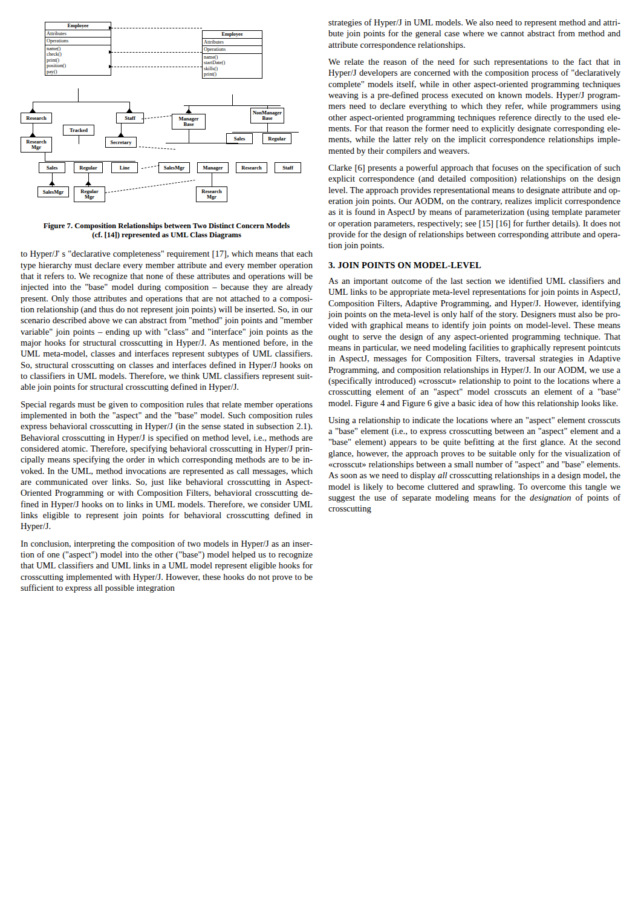Employee
Attributes
Operations
name()
check()
print()
position()
pay()
Employee
Attributes
Operations
name()
startDate()
skills()
print()
Research
Staff
Research
Mgr
Tracked
Secretary
Sales
Regular
Line
SalesMgr
Regular
Mgr
Manager
Base
NonManager
Base
Sales
Regular
SalesMgr
Manager
Research
Staff
Research
Mgr
Figure 7. Composition Relationships between Two Distinct Concern Models
(cf. [14]) represented as UML Class Diagrams
to Hyper/J' s "declarative completeness" requirement [17], which means that each type hierarchy must declare every member attribute and every member operation that it refers to. We recognize that none of these attributes and operations will be injected into the "base" model during composition – because they are already present. Only those attributes and operations that are not attached to a composition relationship (and thus do not represent join points) will be inserted. So, in our scenario described above we can abstract from "method" join points and "member variable" join points – ending up with "class" and "interface" join points as the major hooks for structural crosscutting in Hyper/J. As mentioned before, in the UML meta-model, classes and interfaces represent subtypes of UML classifiers. So, structural crosscutting on classes and interfaces defined in Hyper/J hooks on to classifiers in UML models. Therefore, we think UML classifiers represent suitable join points for structural crosscutting defined in Hyper/J.
Special regards must be given to composition rules that relate member operations implemented in both the "aspect" and the "base" model. Such composition rules express behavioral crosscutting in Hyper/J (in the sense stated in subsection 2.1). Behavioral crosscutting in Hyper/J is specified on method level, i.e., methods are considered atomic. Therefore, specifying behavioral crosscutting in Hyper/J principally means specifying the order in which corresponding methods are to be invoked. In the UML, method invocations are represented as call messages, which are communicated over links. So, just like behavioral crosscutting in Aspect-Oriented Programming or with Composition Filters, behavioral crosscutting defined in Hyper/J hooks on to links in UML models. Therefore, we consider UML links eligible to represent join points for behavioral crosscutting defined in Hyper/J.
In conclusion, interpreting the composition of two models in Hyper/J as an insertion of one ("aspect") model into the other ("base") model helped us to recognize that UML classifiers and UML links in a UML model represent eligible hooks for crosscutting implemented with Hyper/J. However, these hooks do not prove to be sufficient to express all possible integration
strategies of Hyper/J in UML models. We also need to represent method and attribute join points for the general case where we cannot abstract from method and attribute correspondence relationships.
We relate the reason of the need for such representations to the fact that in Hyper/J developers are concerned with the composition process of "declaratively complete" models itself, while in other aspect-oriented programming techniques weaving is a pre-defined process executed on known models. Hyper/J programmers need to declare everything to which they refer, while programmers using other aspect-oriented programming techniques reference directly to the used elements. For that reason the former need to explicitly designate corresponding elements, while the latter rely on the implicit correspondence relationships implemented by their compilers and weavers.
Clarke [6] presents a powerful approach that focuses on the specification of such explicit correspondence (and detailed composition) relationships on the design level. The approach provides representational means to designate attribute and operation join points. Our AODM, on the contrary, realizes implicit correspondence as it is found in AspectJ by means of parameterization (using template parameter or operation parameters, respectively; see [15] [16] for further details). It does not provide for the design of relationships between corresponding attribute and operation join points.
3. Join Points on Model-Level
As an important outcome of the last section we identified UML classifiers and UML links to be appropriate meta-level representations for join points in AspectJ, Composition Filters, Adaptive Programming, and Hyper/J. However, identifying join points on the meta-level is only half of the story. Designers must also be provided with graphical means to identify join points on model-level. These means ought to serve the design of any aspect-oriented programming technique. That means in particular, we need modeling facilities to graphically represent pointcuts in AspectJ, messages for Composition Filters, traversal strategies in Adaptive Programming, and composition relationships in Hyper/J. In our AODM, we use a (specifically introduced) «crosscut» relationship to point to the locations where a crosscutting element of an "aspect" model crosscuts an element of a "base" model. Figure 4 and Figure 6 give a basic idea of how this relationship looks like.
Using a relationship to indicate the locations where an "aspect" element crosscuts a "base" element (i.e., to express crosscutting between an "aspect" element and a "base" element) appears to be quite befitting at the first glance. At the second glance, however, the approach proves to be suitable only for the visualization of «crosscut» relationships between a small number of "aspect" and "base" elements. As soon as we need to display all crosscutting relationships in a design model, the model is likely to become cluttered and sprawling. To overcome this tangle we suggest the use of separate modeling means for the designation of points of crosscutting